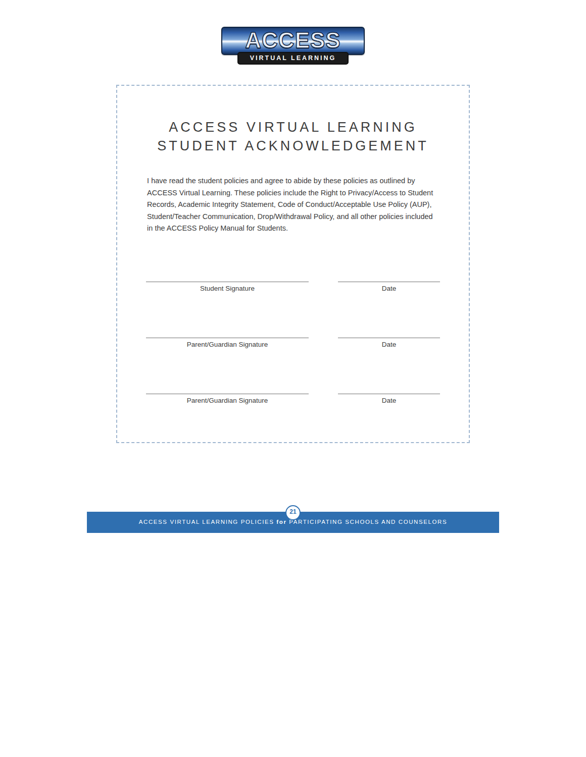ACCESS
VIRTUAL LEARNING
ACCESS VIRTUAL LEARNING
STUDENT ACKNOWLEDGEMENT
I have read the student policies and agree to abide by these policies as outlined by ACCESS Virtual Learning. These policies include the Right to Privacy/Access to Student Records, Academic Integrity Statement, Code of Conduct/Acceptable Use Policy (AUP), Student/Teacher Communication, Drop/Withdrawal Policy, and all other policies included in the ACCESS Policy Manual for Students.
Student Signature
Date
Parent/Guardian Signature
Date
Parent/Guardian Signature
Date
21
ACCESS VIRTUAL LEARNING POLICIES for PARTICIPATING SCHOOLS AND COUNSELORS